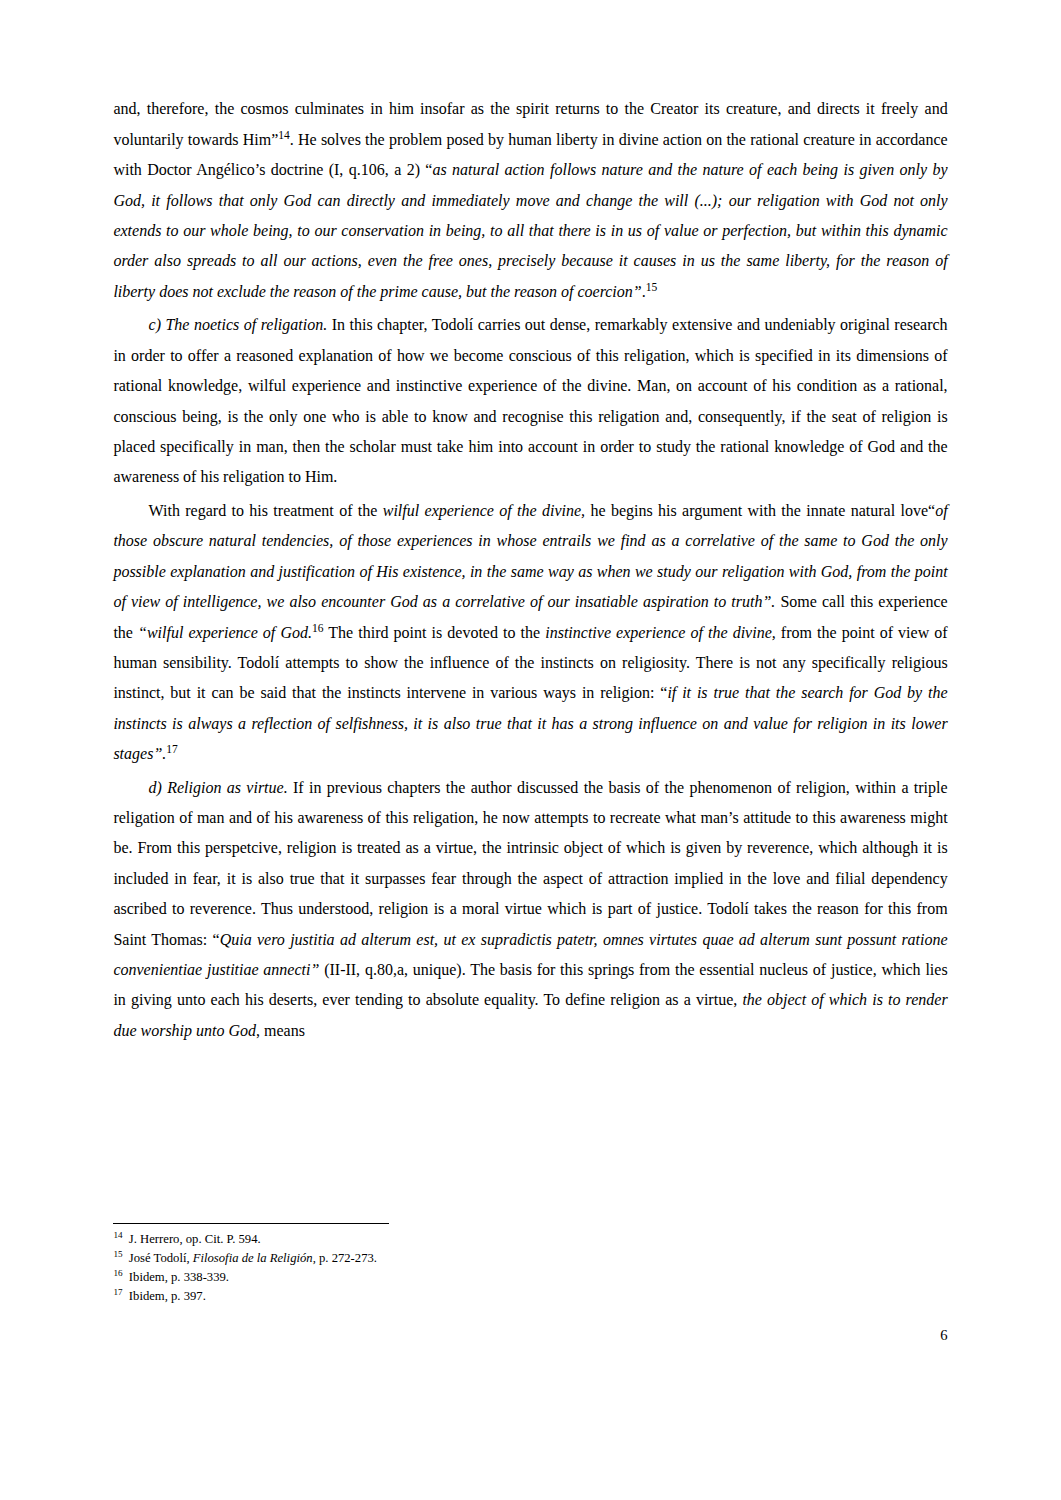and, therefore, the cosmos culminates in him insofar as the spirit returns to the Creator its creature, and directs it freely and voluntarily towards Him”14. He solves the problem posed by human liberty in divine action on the rational creature in accordance with Doctor Angélico’s doctrine (I, q.106, a 2) “as natural action follows nature and the nature of each being is given only by God, it follows that only God can directly and immediately move and change the will (...); our religation with God not only extends to our whole being, to our conservation in being, to all that there is in us of value or perfection, but within this dynamic order also spreads to all our actions, even the free ones, precisely because it causes in us the same liberty, for the reason of liberty does not exclude the reason of the prime cause, but the reason of coercion”.15
c) The noetics of religation. In this chapter, Todolí carries out dense, remarkably extensive and undeniably original research in order to offer a reasoned explanation of how we become conscious of this religation, which is specified in its dimensions of rational knowledge, wilful experience and instinctive experience of the divine. Man, on account of his condition as a rational, conscious being, is the only one who is able to know and recognise this religation and, consequently, if the seat of religion is placed specifically in man, then the scholar must take him into account in order to study the rational knowledge of God and the awareness of his religation to Him.
With regard to his treatment of the wilful experience of the divine, he begins his argument with the innate natural love“of those obscure natural tendencies, of those experiences in whose entrails we find as a correlative of the same to God the only possible explanation and justification of His existence, in the same way as when we study our religation with God, from the point of view of intelligence, we also encounter God as a correlative of our insatiable aspiration to truth”. Some call this experience the “wilful experience of God.16 The third point is devoted to the instinctive experience of the divine, from the point of view of human sensibility. Todolí attempts to show the influence of the instincts on religiosity. There is not any specifically religious instinct, but it can be said that the instincts intervene in various ways in religion: “if it is true that the search for God by the instincts is always a reflection of selfishness, it is also true that it has a strong influence on and value for religion in its lower stages”.17
d) Religion as virtue. If in previous chapters the author discussed the basis of the phenomenon of religion, within a triple religation of man and of his awareness of this religation, he now attempts to recreate what man’s attitude to this awareness might be. From this perspetcive, religion is treated as a virtue, the intrinsic object of which is given by reverence, which although it is included in fear, it is also true that it surpasses fear through the aspect of attraction implied in the love and filial dependency ascribed to reverence. Thus understood, religion is a moral virtue which is part of justice. Todolí takes the reason for this from Saint Thomas: “Quia vero justitia ad alterum est, ut ex supradictis patetr, omnes virtutes quae ad alterum sunt possunt ratione convenientiae justitiae annecti” (II-II, q.80,a, unique). The basis for this springs from the essential nucleus of justice, which lies in giving unto each his deserts, ever tending to absolute equality. To define religion as a virtue, the object of which is to render due worship unto God, means
14 J. Herrero, op. Cit. P. 594.
15 José Todolí, Filosofia de la Religión, p. 272-273.
16 Ibidem, p. 338-339.
17 Ibidem, p. 397.
6